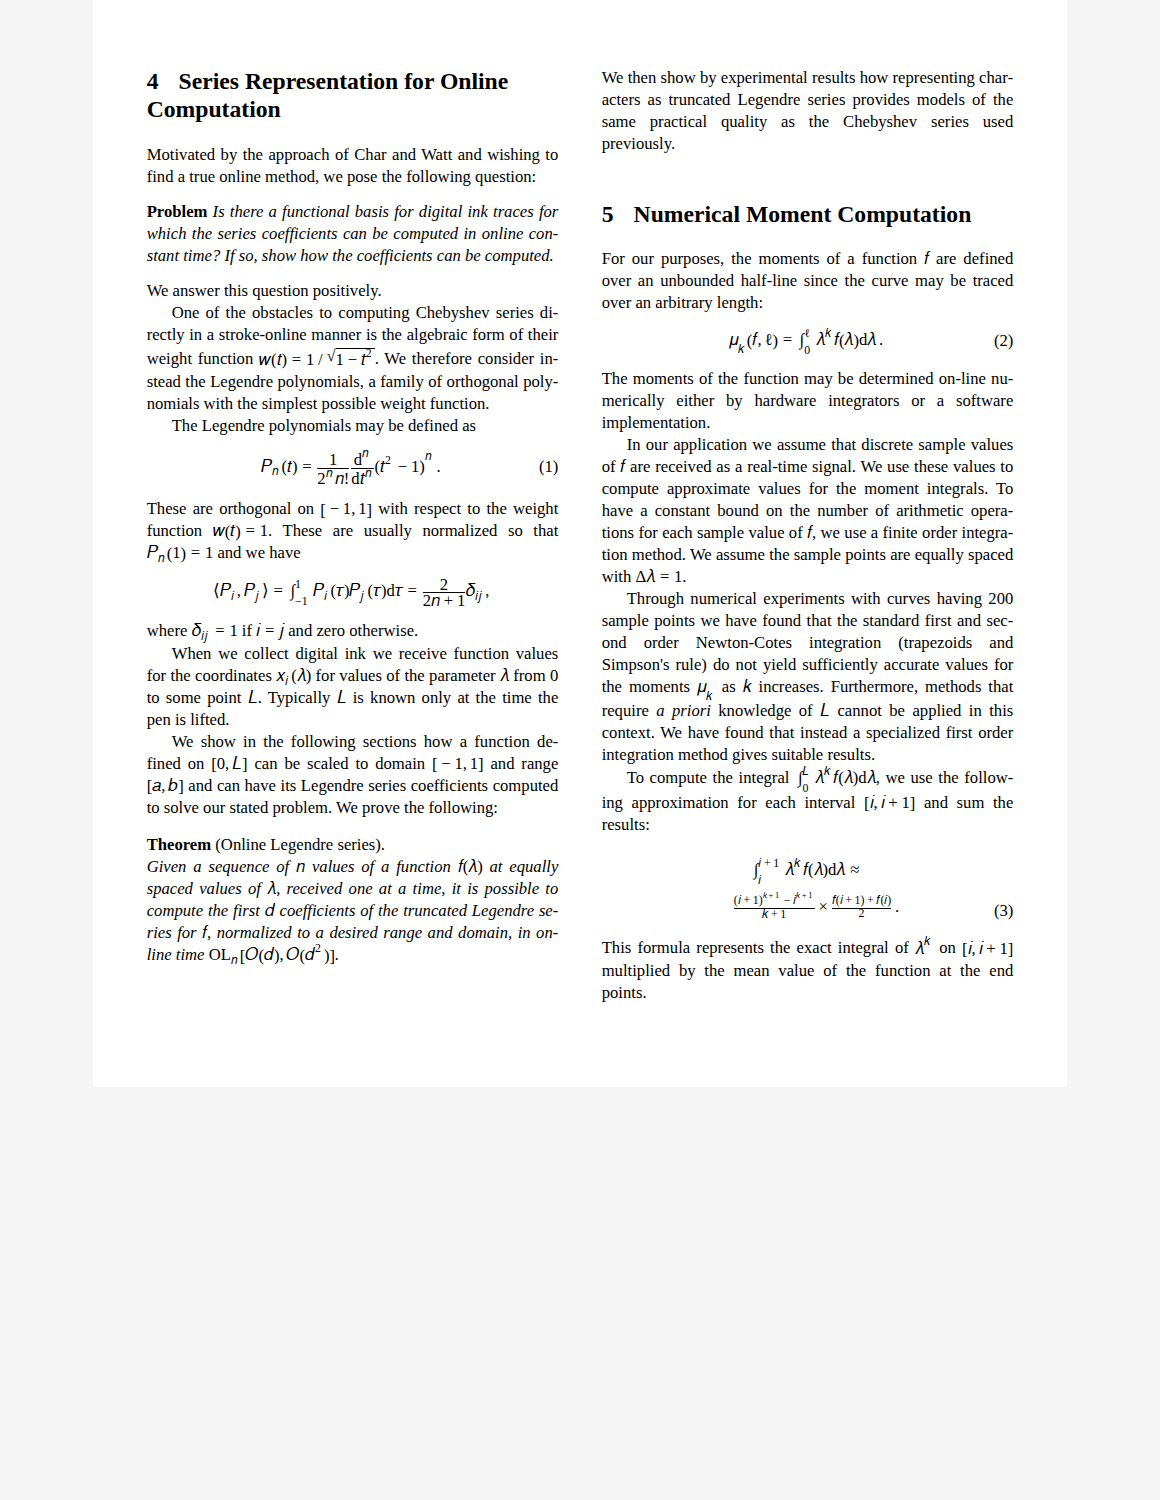4 Series Representation for Online Computation
Motivated by the approach of Char and Watt and wishing to find a true online method, we pose the following question:
Problem Is there a functional basis for digital ink traces for which the series coefficients can be computed in online constant time? If so, show how the coefficients can be computed.
We answer this question positively.
One of the obstacles to computing Chebyshev series directly in a stroke-online manner is the algebraic form of their weight function w(t)=1/1−t2. We therefore consider instead the Legendre polynomials, a family of orthogonal polynomials with the simplest possible weight function.
The Legendre polynomials may be defined as
Pn(t)= 12nn! dndtn (t2−1)n . (1)
These are orthogonal on [−1,1] with respect to the weight function w(t)=1. These are usually normalized so that Pn(1)=1 and we have
⟨Pi,Pj⟩ = ∫−11 Pi(τ) Pj(τ) dτ = 22n+1 δij,
where δij=1 if i=j and zero otherwise.
When we collect digital ink we receive function values for the coordinates xi(λ) for values of the parameter λ from 0 to some point L. Typically L is known only at the time the pen is lifted.
We show in the following sections how a function defined on [0,L] can be scaled to domain [−1,1] and range [a,b] and can have its Legendre series coefficients computed to solve our stated problem. We prove the following:
Theorem (Online Legendre series).
Given a sequence of n values of a function f(λ) at equally spaced values of λ, received one at a time, it is possible to compute the first d coefficients of the truncated Legendre series for f, normalized to a desired range and domain, in online time OLn[O(d),O(d2)].
We then show by experimental results how representing characters as truncated Legendre series provides models of the same practical quality as the Chebyshev series used previously.
5 Numerical Moment Computation
For our purposes, the moments of a function f are defined over an unbounded half-line since the curve may be traced over an arbitrary length:
μk(f,ℓ) = ∫0ℓ λkf(λ)dλ. (2)
The moments of the function may be determined on-line numerically either by hardware integrators or a software implementation.
In our application we assume that discrete sample values of f are received as a real-time signal. We use these values to compute approximate values for the moment integrals. To have a constant bound on the number of arithmetic operations for each sample value of f, we use a finite order integration method. We assume the sample points are equally spaced with Δλ=1.
Through numerical experiments with curves having 200 sample points we have found that the standard first and second order Newton-Cotes integration (trapezoids and Simpson's rule) do not yield sufficiently accurate values for the moments μk as k increases. Furthermore, methods that require a priori knowledge of L cannot be applied in this context. We have found that instead a specialized first order integration method gives suitable results.
To compute the integral ∫0Lλkf(λ)dλ, we use the following approximation for each interval [i,i+1] and sum the results:
∫ii+1 λkf(λ)dλ ≈ (i+1)k+1−ik+1 k+1 × f(i+1)+f(i) 2 . (3)
This formula represents the exact integral of λk on [i,i+1] multiplied by the mean value of the function at the end points.